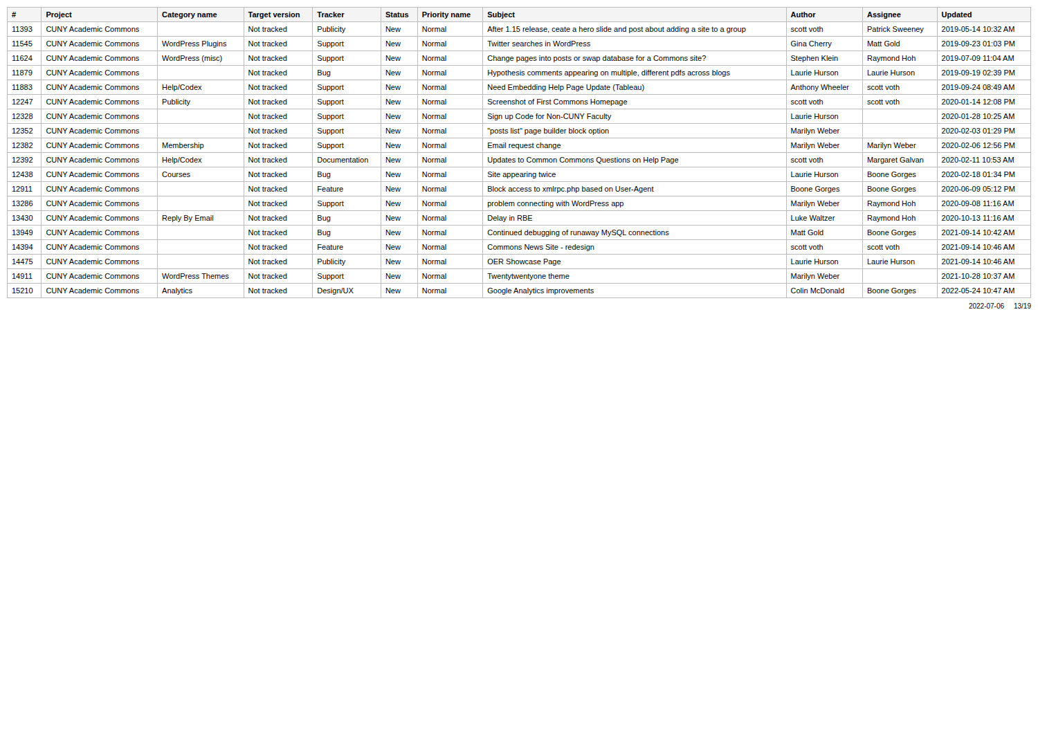| # | Project | Category name | Target version | Tracker | Status | Priority name | Subject | Author | Assignee | Updated |
| --- | --- | --- | --- | --- | --- | --- | --- | --- | --- | --- |
| 11393 | CUNY Academic Commons | | Not tracked | Publicity | New | Normal | After 1.15 release, ceate a hero slide and post about adding a site to a group | scott voth | Patrick Sweeney | 2019-05-14 10:32 AM |
| 11545 | CUNY Academic Commons | WordPress Plugins | Not tracked | Support | New | Normal | Twitter searches in WordPress | Gina Cherry | Matt Gold | 2019-09-23 01:03 PM |
| 11624 | CUNY Academic Commons | WordPress (misc) | Not tracked | Support | New | Normal | Change pages into posts or swap database for a Commons site? | Stephen Klein | Raymond Hoh | 2019-07-09 11:04 AM |
| 11879 | CUNY Academic Commons | | Not tracked | Bug | New | Normal | Hypothesis comments appearing on multiple, different pdfs across blogs | Laurie Hurson | Laurie Hurson | 2019-09-19 02:39 PM |
| 11883 | CUNY Academic Commons | Help/Codex | Not tracked | Support | New | Normal | Need Embedding Help Page Update (Tableau) | Anthony Wheeler | scott voth | 2019-09-24 08:49 AM |
| 12247 | CUNY Academic Commons | Publicity | Not tracked | Support | New | Normal | Screenshot of First Commons Homepage | scott voth | scott voth | 2020-01-14 12:08 PM |
| 12328 | CUNY Academic Commons | | Not tracked | Support | New | Normal | Sign up Code for Non-CUNY Faculty | Laurie Hurson | | 2020-01-28 10:25 AM |
| 12352 | CUNY Academic Commons | | Not tracked | Support | New | Normal | "posts list" page builder block option | Marilyn Weber | | 2020-02-03 01:29 PM |
| 12382 | CUNY Academic Commons | Membership | Not tracked | Support | New | Normal | Email request change | Marilyn Weber | Marilyn Weber | 2020-02-06 12:56 PM |
| 12392 | CUNY Academic Commons | Help/Codex | Not tracked | Documentation | New | Normal | Updates to Common Commons Questions on Help Page | scott voth | Margaret Galvan | 2020-02-11 10:53 AM |
| 12438 | CUNY Academic Commons | Courses | Not tracked | Bug | New | Normal | Site appearing twice | Laurie Hurson | Boone Gorges | 2020-02-18 01:34 PM |
| 12911 | CUNY Academic Commons | | Not tracked | Feature | New | Normal | Block access to xmlrpc.php based on User-Agent | Boone Gorges | Boone Gorges | 2020-06-09 05:12 PM |
| 13286 | CUNY Academic Commons | | Not tracked | Support | New | Normal | problem connecting with WordPress app | Marilyn Weber | Raymond Hoh | 2020-09-08 11:16 AM |
| 13430 | CUNY Academic Commons | Reply By Email | Not tracked | Bug | New | Normal | Delay in RBE | Luke Waltzer | Raymond Hoh | 2020-10-13 11:16 AM |
| 13949 | CUNY Academic Commons | | Not tracked | Bug | New | Normal | Continued debugging of runaway MySQL connections | Matt Gold | Boone Gorges | 2021-09-14 10:42 AM |
| 14394 | CUNY Academic Commons | | Not tracked | Feature | New | Normal | Commons News Site - redesign | scott voth | scott voth | 2021-09-14 10:46 AM |
| 14475 | CUNY Academic Commons | | Not tracked | Publicity | New | Normal | OER Showcase Page | Laurie Hurson | Laurie Hurson | 2021-09-14 10:46 AM |
| 14911 | CUNY Academic Commons | WordPress Themes | Not tracked | Support | New | Normal | Twentytwentyone theme | Marilyn Weber | | 2021-10-28 10:37 AM |
| 15210 | CUNY Academic Commons | Analytics | Not tracked | Design/UX | New | Normal | Google Analytics improvements | Colin McDonald | Boone Gorges | 2022-05-24 10:47 AM |
2022-07-06 13/19